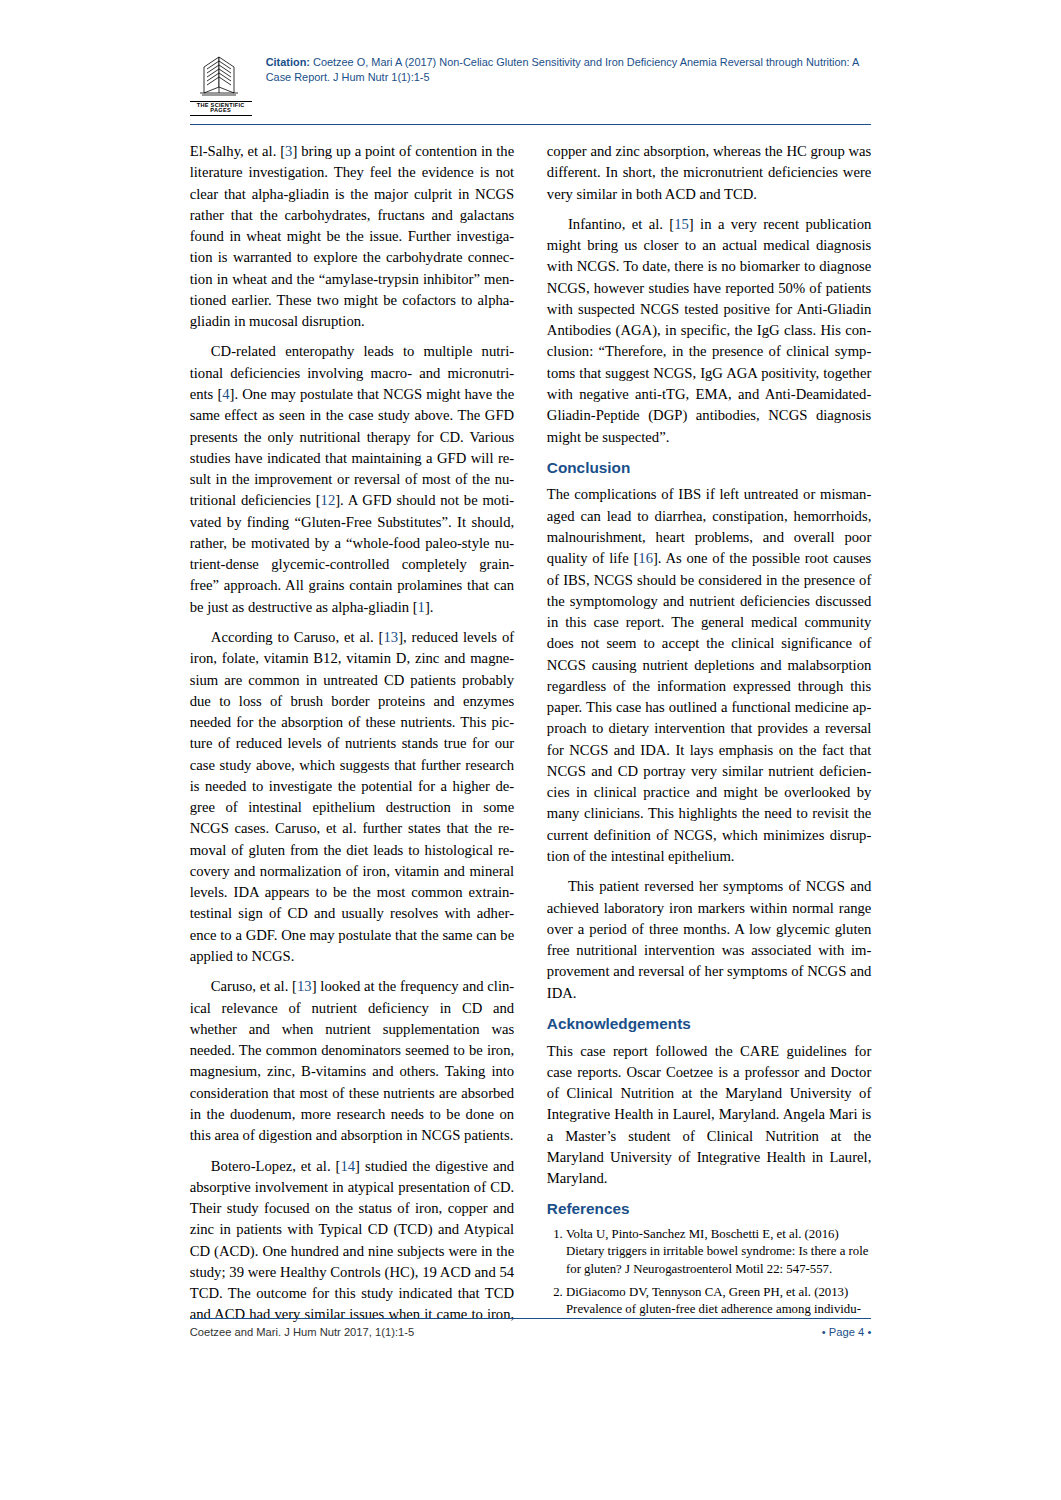THE SCIENTIFIC PAGES
Citation: Coetzee O, Mari A (2017) Non-Celiac Gluten Sensitivity and Iron Deficiency Anemia Reversal through Nutrition: A Case Report. J Hum Nutr 1(1):1-5
El-Salhy, et al. [3] bring up a point of contention in the literature investigation. They feel the evidence is not clear that alpha-gliadin is the major culprit in NCGS rather that the carbohydrates, fructans and galactans found in wheat might be the issue. Further investigation is warranted to explore the carbohydrate connection in wheat and the “amylase-trypsin inhibitor” mentioned earlier. These two might be cofactors to alpha-gliadin in mucosal disruption.
CD-related enteropathy leads to multiple nutritional deficiencies involving macro- and micronutrients [4]. One may postulate that NCGS might have the same effect as seen in the case study above. The GFD presents the only nutritional therapy for CD. Various studies have indicated that maintaining a GFD will result in the improvement or reversal of most of the nutritional deficiencies [12]. A GFD should not be motivated by finding “Gluten-Free Substitutes”. It should, rather, be motivated by a “whole-food paleo-style nutrient-dense glycemic-controlled completely grain-free” approach. All grains contain prolamines that can be just as destructive as alpha-gliadin [1].
According to Caruso, et al. [13], reduced levels of iron, folate, vitamin B12, vitamin D, zinc and magnesium are common in untreated CD patients probably due to loss of brush border proteins and enzymes needed for the absorption of these nutrients. This picture of reduced levels of nutrients stands true for our case study above, which suggests that further research is needed to investigate the potential for a higher degree of intestinal epithelium destruction in some NCGS cases. Caruso, et al. further states that the removal of gluten from the diet leads to histological recovery and normalization of iron, vitamin and mineral levels. IDA appears to be the most common extraintestinal sign of CD and usually resolves with adherence to a GDF. One may postulate that the same can be applied to NCGS.
Caruso, et al. [13] looked at the frequency and clinical relevance of nutrient deficiency in CD and whether and when nutrient supplementation was needed. The common denominators seemed to be iron, magnesium, zinc, B-vitamins and others. Taking into consideration that most of these nutrients are absorbed in the duodenum, more research needs to be done on this area of digestion and absorption in NCGS patients.
Botero-Lopez, et al. [14] studied the digestive and absorptive involvement in atypical presentation of CD. Their study focused on the status of iron, copper and zinc in patients with Typical CD (TCD) and Atypical CD (ACD). One hundred and nine subjects were in the study; 39 were Healthy Controls (HC), 19 ACD and 54 TCD. The outcome for this study indicated that TCD and ACD had very similar issues when it came to iron, copper and zinc absorption, whereas the HC group was different. In short, the micronutrient deficiencies were very similar in both ACD and TCD.
Infantino, et al. [15] in a very recent publication might bring us closer to an actual medical diagnosis with NCGS. To date, there is no biomarker to diagnose NCGS, however studies have reported 50% of patients with suspected NCGS tested positive for Anti-Gliadin Antibodies (AGA), in specific, the IgG class. His conclusion: “Therefore, in the presence of clinical symptoms that suggest NCGS, IgG AGA positivity, together with negative anti-tTG, EMA, and Anti-Deamidated-Gliadin-Peptide (DGP) antibodies, NCGS diagnosis might be suspected”.
Conclusion
The complications of IBS if left untreated or mismanaged can lead to diarrhea, constipation, hemorrhoids, malnourishment, heart problems, and overall poor quality of life [16]. As one of the possible root causes of IBS, NCGS should be considered in the presence of the symptomology and nutrient deficiencies discussed in this case report. The general medical community does not seem to accept the clinical significance of NCGS causing nutrient depletions and malabsorption regardless of the information expressed through this paper. This case has outlined a functional medicine approach to dietary intervention that provides a reversal for NCGS and IDA. It lays emphasis on the fact that NCGS and CD portray very similar nutrient deficiencies in clinical practice and might be overlooked by many clinicians. This highlights the need to revisit the current definition of NCGS, which minimizes disruption of the intestinal epithelium.
This patient reversed her symptoms of NCGS and achieved laboratory iron markers within normal range over a period of three months. A low glycemic gluten free nutritional intervention was associated with improvement and reversal of her symptoms of NCGS and IDA.
Acknowledgements
This case report followed the CARE guidelines for case reports. Oscar Coetzee is a professor and Doctor of Clinical Nutrition at the Maryland University of Integrative Health in Laurel, Maryland. Angela Mari is a Master’s student of Clinical Nutrition at the Maryland University of Integrative Health in Laurel, Maryland.
References
Volta U, Pinto-Sanchez MI, Boschetti E, et al. (2016) Dietary triggers in irritable bowel syndrome: Is there a role for gluten? J Neurogastroenterol Motil 22: 547-557.
DiGiacomo DV, Tennyson CA, Green PH, et al. (2013) Prevalence of gluten-free diet adherence among individu-
Coetzee and Mari. J Hum Nutr 2017, 1(1):1-5
• Page 4 •